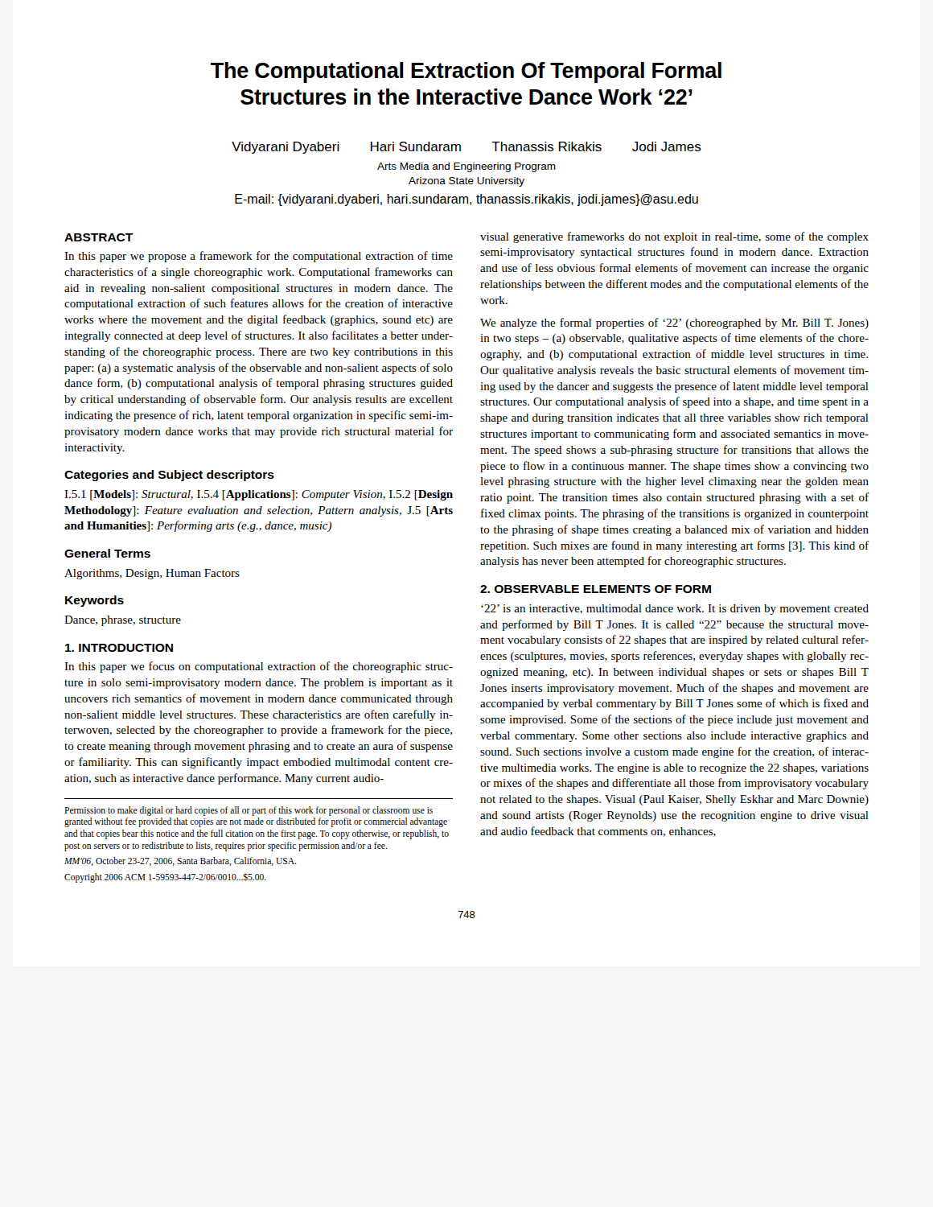The Computational Extraction Of Temporal Formal
Structures in the Interactive Dance Work ‘22’
Vidyarani Dyaberi Hari Sundaram Thanassis Rikakis Jodi James
Arts Media and Engineering Program
Arizona State University
E-mail: {vidyarani.dyaberi, hari.sundaram, thanassis.rikakis, jodi.james}@asu.edu
ABSTRACT
In this paper we propose a framework for the computational extraction of time characteristics of a single choreographic work. Computational frameworks can aid in revealing non-salient compositional structures in modern dance. The computational extraction of such features allows for the creation of interactive works where the movement and the digital feedback (graphics, sound etc) are integrally connected at deep level of structures. It also facilitates a better understanding of the choreographic process. There are two key contributions in this paper: (a) a systematic analysis of the observable and non-salient aspects of solo dance form, (b) computational analysis of temporal phrasing structures guided by critical understanding of observable form. Our analysis results are excellent indicating the presence of rich, latent temporal organization in specific semi-improvisatory modern dance works that may provide rich structural material for interactivity.
Categories and Subject descriptors
I.5.1 [Models]: Structural, I.5.4 [Applications]: Computer Vision, I.5.2 [Design Methodology]: Feature evaluation and selection, Pattern analysis, J.5 [Arts and Humanities]: Performing arts (e.g., dance, music)
General Terms
Algorithms, Design, Human Factors
Keywords
Dance, phrase, structure
1. INTRODUCTION
In this paper we focus on computational extraction of the choreographic structure in solo semi-improvisatory modern dance. The problem is important as it uncovers rich semantics of movement in modern dance communicated through non-salient middle level structures. These characteristics are often carefully interwoven, selected by the choreographer to provide a framework for the piece, to create meaning through movement phrasing and to create an aura of suspense or familiarity. This can significantly impact embodied multimodal content creation, such as interactive dance performance. Many current audio-
Permission to make digital or hard copies of all or part of this work for personal or classroom use is granted without fee provided that copies are not made or distributed for profit or commercial advantage and that copies bear this notice and the full citation on the first page. To copy otherwise, or republish, to post on servers or to redistribute to lists, requires prior specific permission and/or a fee.
MM'06, October 23-27, 2006, Santa Barbara, California, USA.
Copyright 2006 ACM 1-59593-447-2/06/0010...$5.00.
visual generative frameworks do not exploit in real-time, some of the complex semi-improvisatory syntactical structures found in modern dance. Extraction and use of less obvious formal elements of movement can increase the organic relationships between the different modes and the computational elements of the work.
We analyze the formal properties of ‘22’ (choreographed by Mr. Bill T. Jones) in two steps – (a) observable, qualitative aspects of time elements of the choreography, and (b) computational extraction of middle level structures in time. Our qualitative analysis reveals the basic structural elements of movement timing used by the dancer and suggests the presence of latent middle level temporal structures. Our computational analysis of speed into a shape, and time spent in a shape and during transition indicates that all three variables show rich temporal structures important to communicating form and associated semantics in movement. The speed shows a sub-phrasing structure for transitions that allows the piece to flow in a continuous manner. The shape times show a convincing two level phrasing structure with the higher level climaxing near the golden mean ratio point. The transition times also contain structured phrasing with a set of fixed climax points. The phrasing of the transitions is organized in counterpoint to the phrasing of shape times creating a balanced mix of variation and hidden repetition. Such mixes are found in many interesting art forms [3]. This kind of analysis has never been attempted for choreographic structures.
2. OBSERVABLE ELEMENTS OF FORM
‘22’ is an interactive, multimodal dance work. It is driven by movement created and performed by Bill T Jones. It is called “22” because the structural movement vocabulary consists of 22 shapes that are inspired by related cultural references (sculptures, movies, sports references, everyday shapes with globally recognized meaning, etc). In between individual shapes or sets or shapes Bill T Jones inserts improvisatory movement. Much of the shapes and movement are accompanied by verbal commentary by Bill T Jones some of which is fixed and some improvised. Some of the sections of the piece include just movement and verbal commentary. Some other sections also include interactive graphics and sound. Such sections involve a custom made engine for the creation, of interactive multimedia works. The engine is able to recognize the 22 shapes, variations or mixes of the shapes and differentiate all those from improvisatory vocabulary not related to the shapes. Visual (Paul Kaiser, Shelly Eskhar and Marc Downie) and sound artists (Roger Reynolds) use the recognition engine to drive visual and audio feedback that comments on, enhances,
748